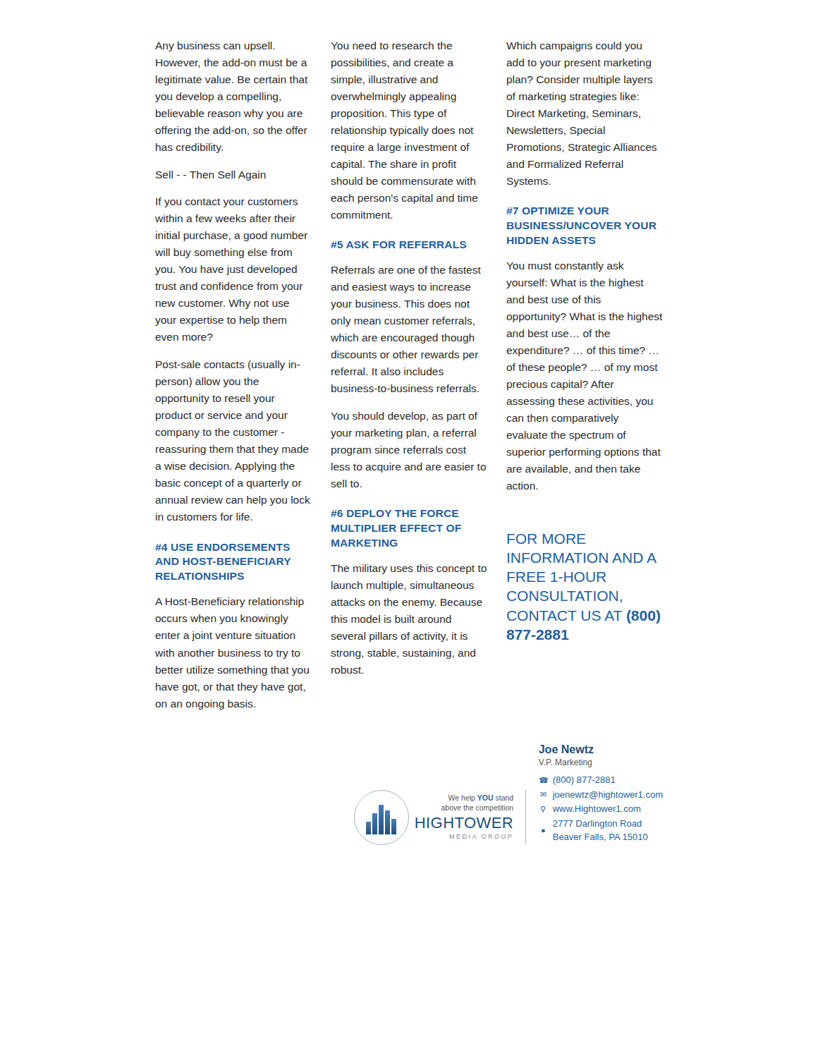Any business can upsell. However, the add-on must be a legitimate value. Be certain that you develop a compelling, believable reason why you are offering the add-on, so the offer has credibility.
Sell - - Then Sell Again
If you contact your customers within a few weeks after their initial purchase, a good number will buy something else from you. You have just developed trust and confidence from your new customer. Why not use your expertise to help them even more?
Post-sale contacts (usually in-person) allow you the opportunity to resell your product or service and your company to the customer - reassuring them that they made a wise decision. Applying the basic concept of a quarterly or annual review can help you lock in customers for life.
#4 Use Endorsements and Host-Beneficiary Relationships
A Host-Beneficiary relationship occurs when you knowingly enter a joint venture situation with another business to try to better utilize something that you have got, or that they have got, on an ongoing basis.
You need to research the possibilities, and create a simple, illustrative and overwhelmingly appealing proposition. This type of relationship typically does not require a large investment of capital. The share in profit should be commensurate with each person's capital and time commitment.
#5 Ask for Referrals
Referrals are one of the fastest and easiest ways to increase your business. This does not only mean customer referrals, which are encouraged though discounts or other rewards per referral. It also includes business-to-business referrals.
You should develop, as part of your marketing plan, a referral program since referrals cost less to acquire and are easier to sell to.
#6 Deploy the Force Multiplier Effect of Marketing
The military uses this concept to launch multiple, simultaneous attacks on the enemy. Because this model is built around several pillars of activity, it is strong, stable, sustaining, and robust.
Which campaigns could you add to your present marketing plan? Consider multiple layers of marketing strategies like: Direct Marketing, Seminars, Newsletters, Special Promotions, Strategic Alliances and Formalized Referral Systems.
#7 Optimize Your Business/Uncover Your Hidden Assets
You must constantly ask yourself: What is the highest and best use of this opportunity? What is the highest and best use… of the expenditure? … of this time? … of these people? … of my most precious capital? After assessing these activities, you can then comparatively evaluate the spectrum of superior performing options that are available, and then take action.
FOR MORE INFORMATION AND A FREE 1-HOUR CONSULTATION, CONTACT US AT (800) 877-2881
We help YOU stand
above the competition
HIGHTOWER
MEDIA GROUP
Joe Newtz
V.P. Marketing
☎(800) 877-2881
✉joenewtz@hightower1.com
⚲www.Hightower1.com
●2777 Darlington Road
Beaver Falls, PA 15010